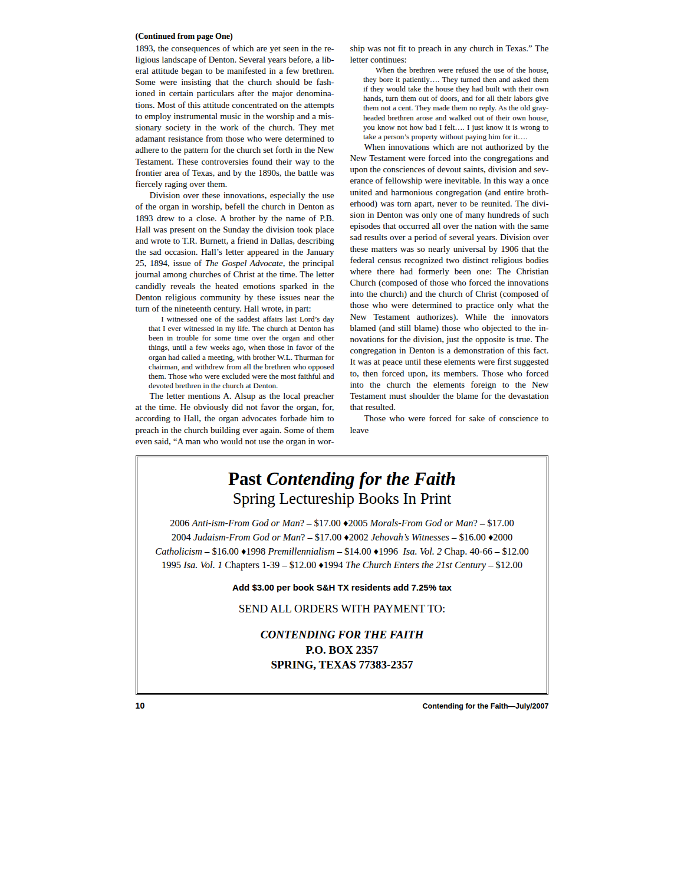(Continued from page One)
1893, the consequences of which are yet seen in the religious landscape of Denton. Several years before, a liberal attitude began to be manifested in a few brethren. Some were insisting that the church should be fashioned in certain particulars after the major denominations. Most of this attitude concentrated on the attempts to employ instrumental music in the worship and a missionary society in the work of the church. They met adamant resistance from those who were determined to adhere to the pattern for the church set forth in the New Testament. These controversies found their way to the frontier area of Texas, and by the 1890s, the battle was fiercely raging over them.
Division over these innovations, especially the use of the organ in worship, befell the church in Denton as 1893 drew to a close. A brother by the name of P.B. Hall was present on the Sunday the division took place and wrote to T.R. Burnett, a friend in Dallas, describing the sad occasion. Hall’s letter appeared in the January 25, 1894, issue of The Gospel Advocate, the principal journal among churches of Christ at the time. The letter candidly reveals the heated emotions sparked in the Denton religious community by these issues near the turn of the nineteenth century. Hall wrote, in part:
I witnessed one of the saddest affairs last Lord’s day that I ever witnessed in my life. The church at Denton has been in trouble for some time over the organ and other things, until a few weeks ago, when those in favor of the organ had called a meeting, with brother W.L. Thurman for chairman, and withdrew from all the brethren who opposed them. Those who were excluded were the most faithful and devoted brethren in the church at Denton.
The letter mentions A. Alsup as the local preacher at the time. He obviously did not favor the organ, for, according to Hall, the organ advocates forbade him to preach in the church building ever again. Some of them even said, “A man who would not use the organ in worship was not fit to preach in any church in Texas.” The letter continues:
When the brethren were refused the use of the house, they bore it patiently…. They turned then and asked them if they would take the house they had built with their own hands, turn them out of doors, and for all their labors give them not a cent. They made them no reply. As the old gray-headed brethren arose and walked out of their own house, you know not how bad I felt…. I just know it is wrong to take a person’s property without paying him for it….
When innovations which are not authorized by the New Testament were forced into the congregations and upon the consciences of devout saints, division and severance of fellowship were inevitable. In this way a once united and harmonious congregation (and entire brotherhood) was torn apart, never to be reunited. The division in Denton was only one of many hundreds of such episodes that occurred all over the nation with the same sad results over a period of several years. Division over these matters was so nearly universal by 1906 that the federal census recognized two distinct religious bodies where there had formerly been one: The Christian Church (composed of those who forced the innovations into the church) and the church of Christ (composed of those who were determined to practice only what the New Testament authorizes). While the innovators blamed (and still blame) those who objected to the innovations for the division, just the opposite is true. The congregation in Denton is a demonstration of this fact. It was at peace until these elements were first suggested to, then forced upon, its members. Those who forced into the church the elements foreign to the New Testament must shoulder the blame for the devastation that resulted.
Those who were forced for sake of conscience to leave
Past Contending for the Faith
Spring Lectureship Books In Print
2006 Anti-ism-From God or Man? – $17.00 ♦2005 Morals-From God or Man? – $17.00
2004 Judaism-From God or Man? – $17.00 ♦2002 Jehovah’s Witnesses – $16.00 ♦2000
Catholicism – $16.00 ♦1998 Premillennialism – $14.00 ♦1996 Isa. Vol. 2 Chap. 40-66 – $12.00
1995 Isa. Vol. 1 Chapters 1-39 – $12.00 ♦1994 The Church Enters the 21st Century – $12.00
Add $3.00 per book S&H TX residents add 7.25% tax
SEND ALL ORDERS WITH PAYMENT TO:
CONTENDING FOR THE FAITH
P.O. BOX 2357
SPRING, TEXAS 77383-2357
10 Contending for the Faith—July/2007